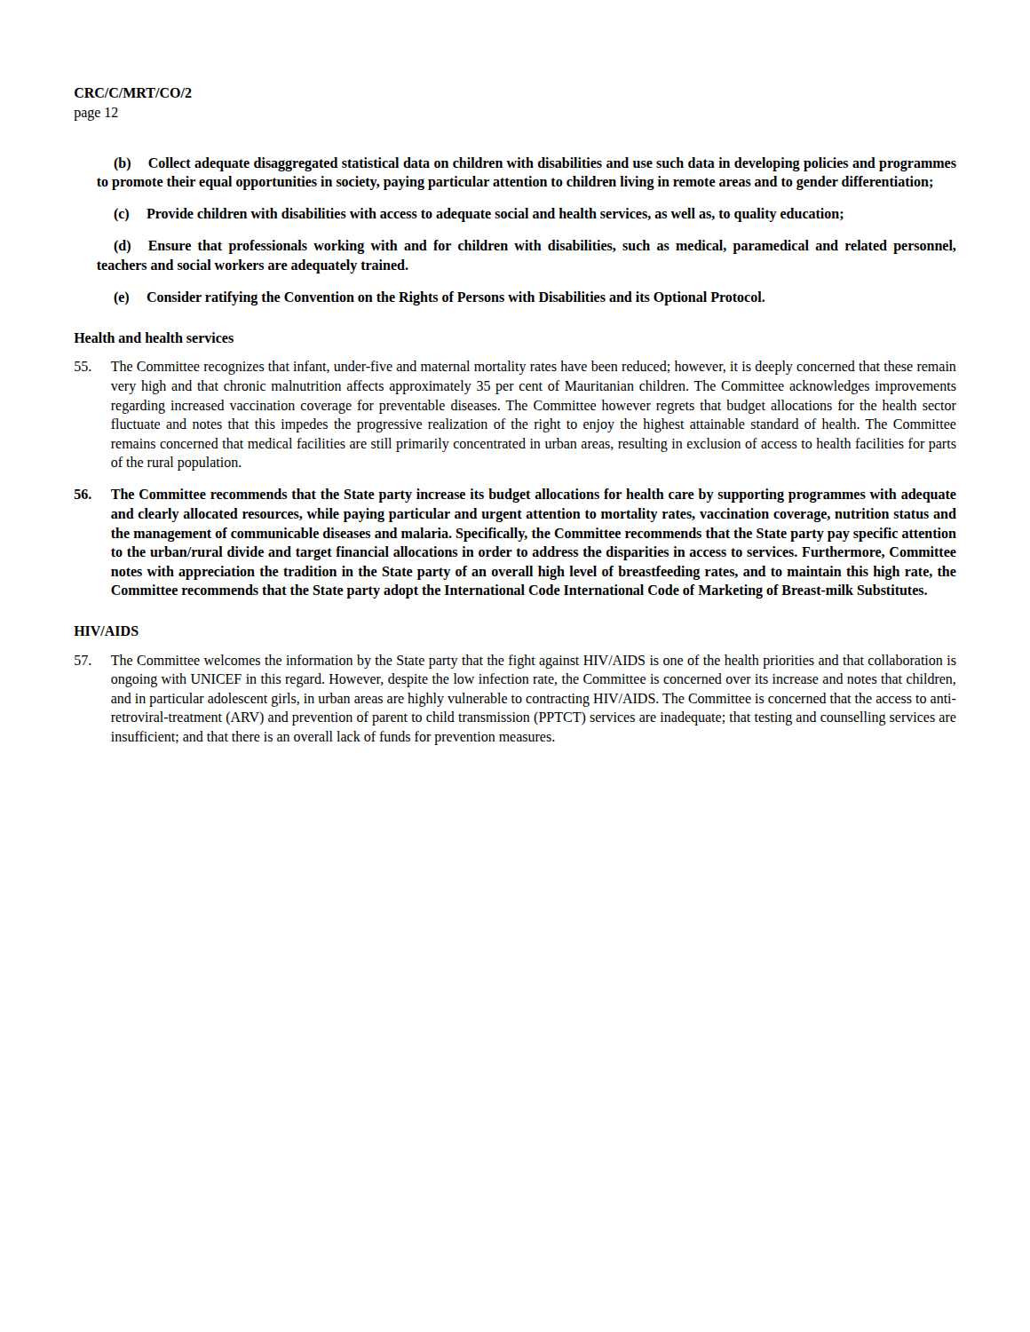CRC/C/MRT/CO/2
page 12
(b) Collect adequate disaggregated statistical data on children with disabilities and use such data in developing policies and programmes to promote their equal opportunities in society, paying particular attention to children living in remote areas and to gender differentiation;
(c) Provide children with disabilities with access to adequate social and health services, as well as, to quality education;
(d) Ensure that professionals working with and for children with disabilities, such as medical, paramedical and related personnel, teachers and social workers are adequately trained.
(e) Consider ratifying the Convention on the Rights of Persons with Disabilities and its Optional Protocol.
Health and health services
55. The Committee recognizes that infant, under-five and maternal mortality rates have been reduced; however, it is deeply concerned that these remain very high and that chronic malnutrition affects approximately 35 per cent of Mauritanian children. The Committee acknowledges improvements regarding increased vaccination coverage for preventable diseases. The Committee however regrets that budget allocations for the health sector fluctuate and notes that this impedes the progressive realization of the right to enjoy the highest attainable standard of health. The Committee remains concerned that medical facilities are still primarily concentrated in urban areas, resulting in exclusion of access to health facilities for parts of the rural population.
56. The Committee recommends that the State party increase its budget allocations for health care by supporting programmes with adequate and clearly allocated resources, while paying particular and urgent attention to mortality rates, vaccination coverage, nutrition status and the management of communicable diseases and malaria. Specifically, the Committee recommends that the State party pay specific attention to the urban/rural divide and target financial allocations in order to address the disparities in access to services. Furthermore, Committee notes with appreciation the tradition in the State party of an overall high level of breastfeeding rates, and to maintain this high rate, the Committee recommends that the State party adopt the International Code International Code of Marketing of Breast-milk Substitutes.
HIV/AIDS
57. The Committee welcomes the information by the State party that the fight against HIV/AIDS is one of the health priorities and that collaboration is ongoing with UNICEF in this regard. However, despite the low infection rate, the Committee is concerned over its increase and notes that children, and in particular adolescent girls, in urban areas are highly vulnerable to contracting HIV/AIDS. The Committee is concerned that the access to anti-retroviral-treatment (ARV) and prevention of parent to child transmission (PPTCT) services are inadequate; that testing and counselling services are insufficient; and that there is an overall lack of funds for prevention measures.